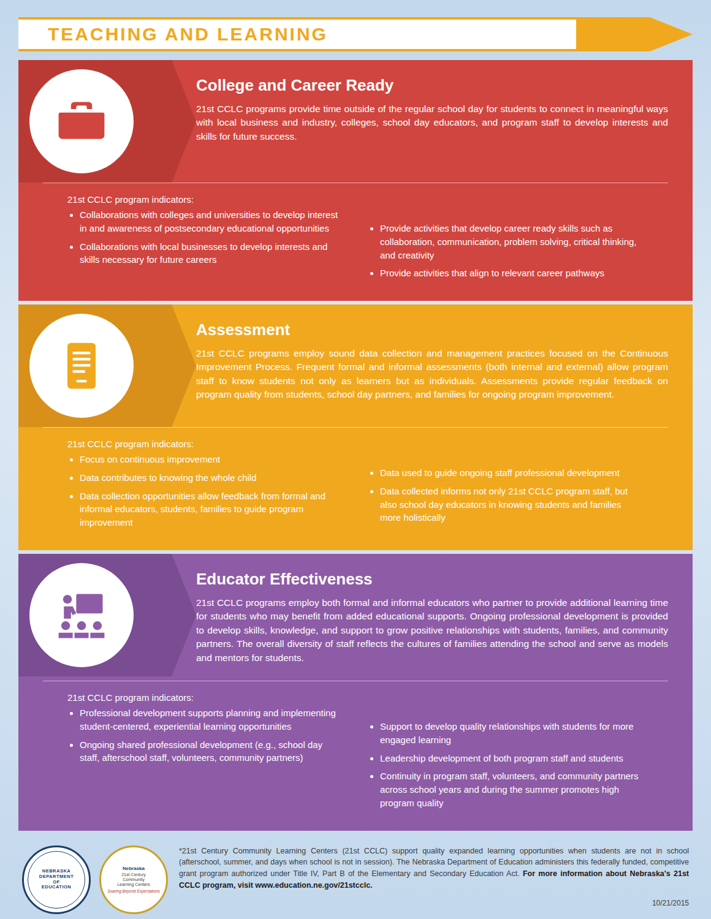Teaching and Learning
College and Career Ready
21st CCLC programs provide time outside of the regular school day for students to connect in meaningful ways with local business and industry, colleges, school day educators, and program staff to develop interests and skills for future success.
21st CCLC program indicators:
Collaborations with colleges and universities to develop interest in and awareness of postsecondary educational opportunities
Collaborations with local businesses to develop interests and skills necessary for future careers
Provide activities that develop career ready skills such as collaboration, communication, problem solving, critical thinking, and creativity
Provide activities that align to relevant career pathways
Assessment
21st CCLC programs employ sound data collection and management practices focused on the Continuous Improvement Process. Frequent formal and informal assessments (both internal and external) allow program staff to know students not only as learners but as individuals. Assessments provide regular feedback on program quality from students, school day partners, and families for ongoing program improvement.
21st CCLC program indicators:
Focus on continuous improvement
Data contributes to knowing the whole child
Data collection opportunities allow feedback from formal and informal educators, students, families to guide program improvement
Data used to guide ongoing staff professional development
Data collected informs not only 21st CCLC program staff, but also school day educators in knowing students and families more holistically
Educator Effectiveness
21st CCLC programs employ both formal and informal educators who partner to provide additional learning time for students who may benefit from added educational supports. Ongoing professional development is provided to develop skills, knowledge, and support to grow positive relationships with students, families, and community partners. The overall diversity of staff reflects the cultures of families attending the school and serve as models and mentors for students.
21st CCLC program indicators:
Professional development supports planning and implementing student-centered, experiential learning opportunities
Ongoing shared professional development (e.g., school day staff, afterschool staff, volunteers, community partners)
Support to develop quality relationships with students for more engaged learning
Leadership development of both program staff and students
Continuity in program staff, volunteers, and community partners across school years and during the summer promotes high program quality
NEBRASKA
DEPARTMENT
OF
EDUCATION
Nebraska 21st Century
Community
Learning Centers Soaring Beyond Expectations
*21st Century Community Learning Centers (21st CCLC) support quality expanded learning opportunities when students are not in school (afterschool, summer, and days when school is not in session). The Nebraska Department of Education administers this federally funded, competitive grant program authorized under Title IV, Part B of the Elementary and Secondary Education Act. For more information about Nebraska's 21st CCLC program, visit www.education.ne.gov/21stcclc.
10/21/2015